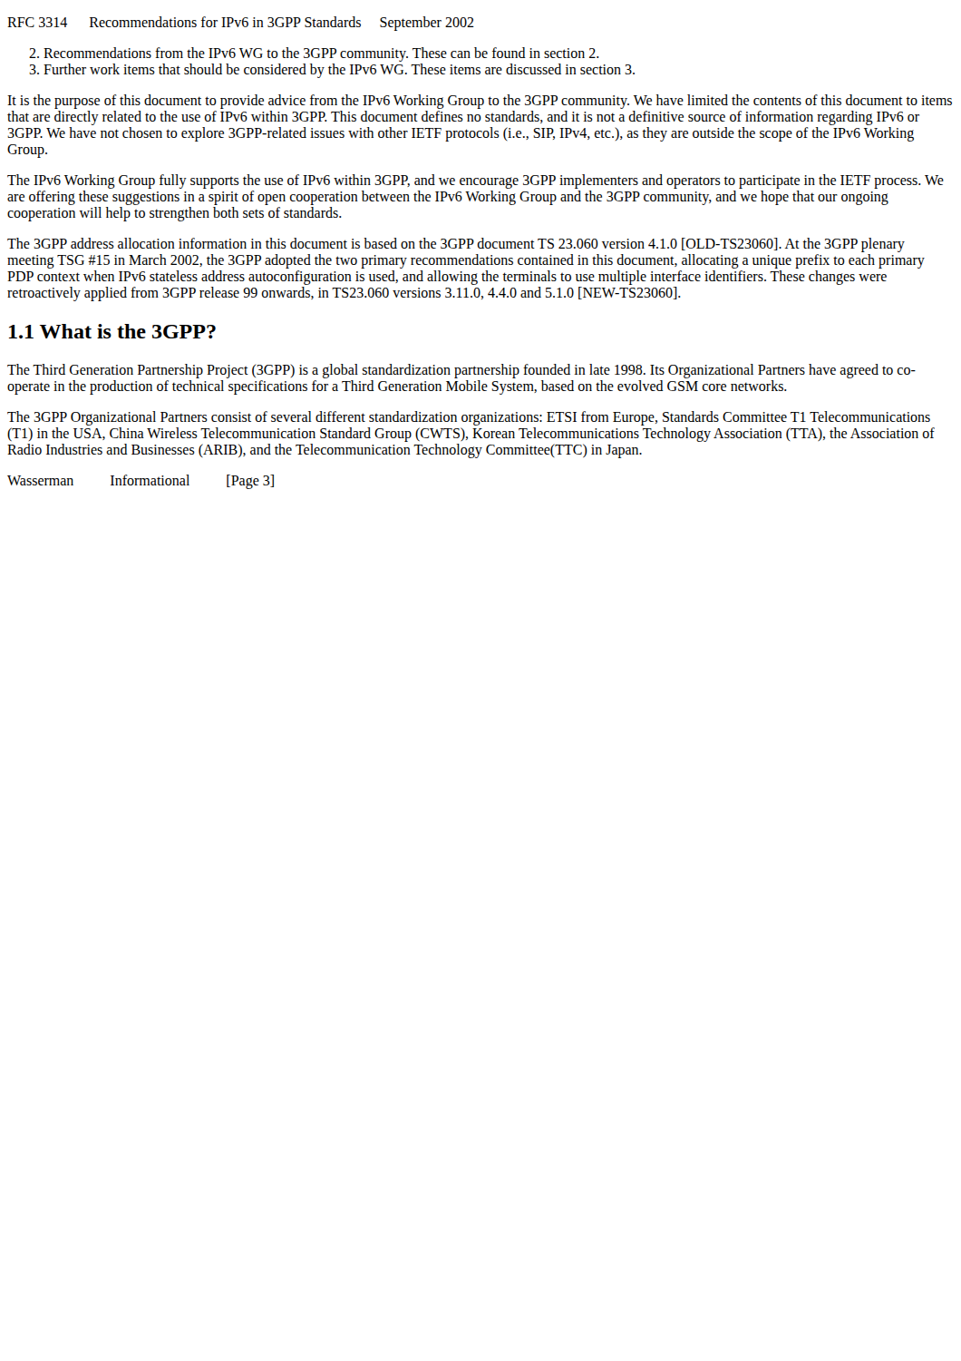RFC 3314 Recommendations for IPv6 in 3GPP Standards September 2002
Recommendations from the IPv6 WG to the 3GPP community. These can be found in section 2.
Further work items that should be considered by the IPv6 WG. These items are discussed in section 3.
It is the purpose of this document to provide advice from the IPv6 Working Group to the 3GPP community. We have limited the contents of this document to items that are directly related to the use of IPv6 within 3GPP. This document defines no standards, and it is not a definitive source of information regarding IPv6 or 3GPP. We have not chosen to explore 3GPP-related issues with other IETF protocols (i.e., SIP, IPv4, etc.), as they are outside the scope of the IPv6 Working Group.
The IPv6 Working Group fully supports the use of IPv6 within 3GPP, and we encourage 3GPP implementers and operators to participate in the IETF process. We are offering these suggestions in a spirit of open cooperation between the IPv6 Working Group and the 3GPP community, and we hope that our ongoing cooperation will help to strengthen both sets of standards.
The 3GPP address allocation information in this document is based on the 3GPP document TS 23.060 version 4.1.0 [OLD-TS23060]. At the 3GPP plenary meeting TSG #15 in March 2002, the 3GPP adopted the two primary recommendations contained in this document, allocating a unique prefix to each primary PDP context when IPv6 stateless address autoconfiguration is used, and allowing the terminals to use multiple interface identifiers. These changes were retroactively applied from 3GPP release 99 onwards, in TS23.060 versions 3.11.0, 4.4.0 and 5.1.0 [NEW-TS23060].
1.1 What is the 3GPP?
The Third Generation Partnership Project (3GPP) is a global standardization partnership founded in late 1998. Its Organizational Partners have agreed to co-operate in the production of technical specifications for a Third Generation Mobile System, based on the evolved GSM core networks.
The 3GPP Organizational Partners consist of several different standardization organizations: ETSI from Europe, Standards Committee T1 Telecommunications (T1) in the USA, China Wireless Telecommunication Standard Group (CWTS), Korean Telecommunications Technology Association (TTA), the Association of Radio Industries and Businesses (ARIB), and the Telecommunication Technology Committee(TTC) in Japan.
Wasserman Informational [Page 3]